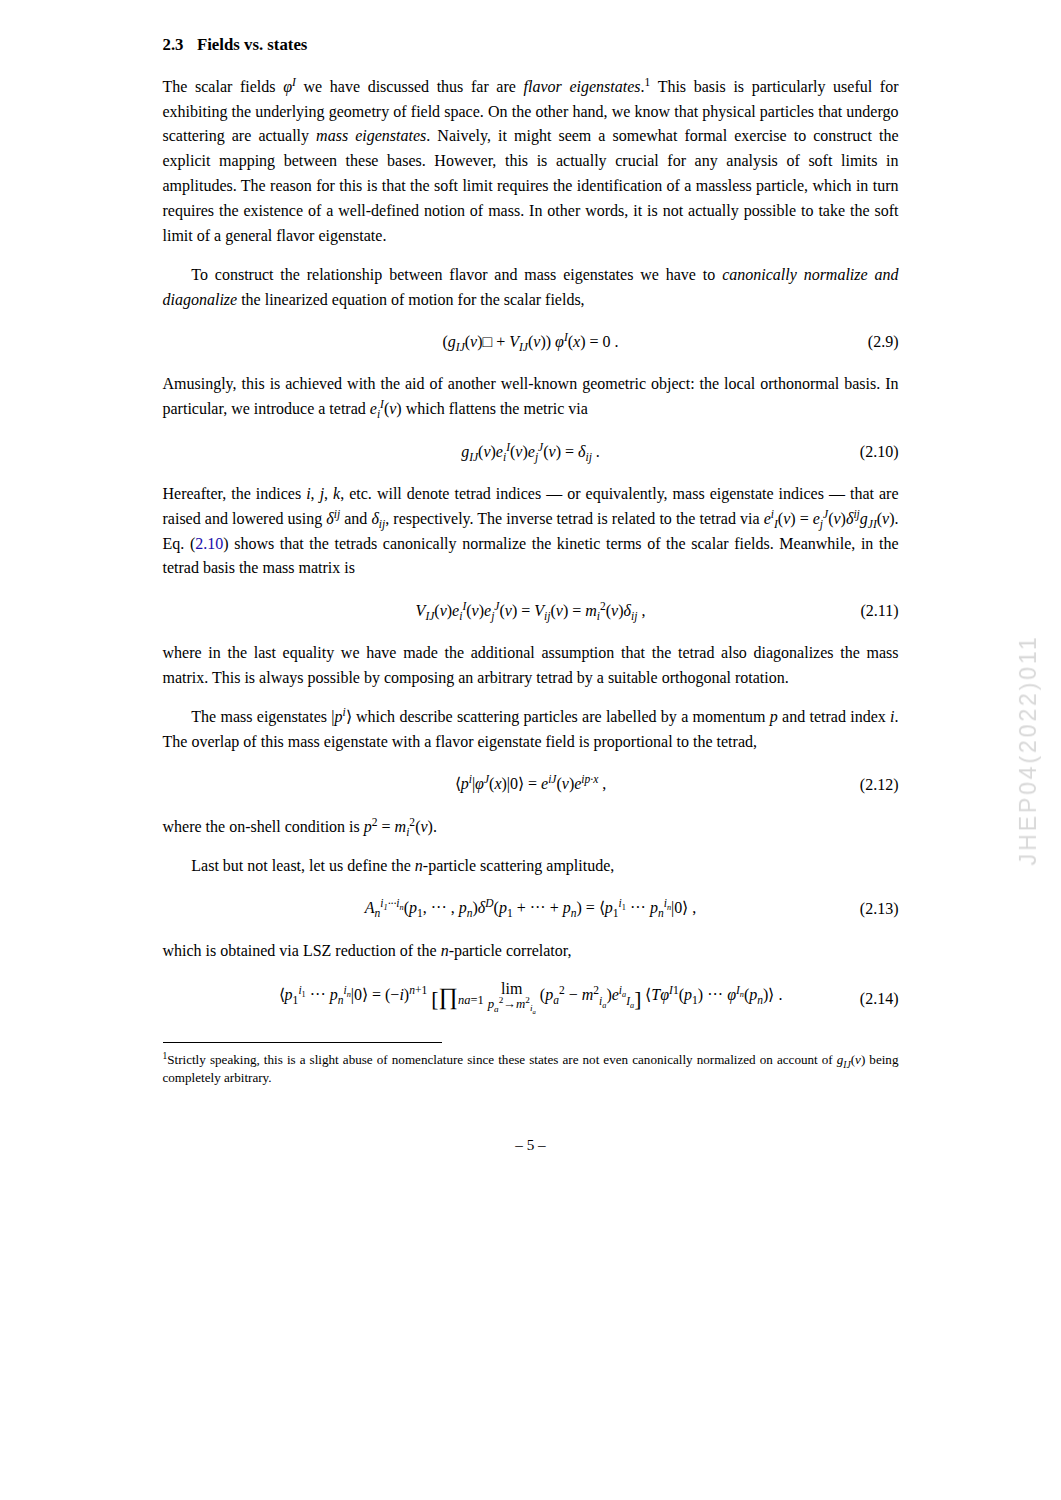JHEP04(2022)011
2.3 Fields vs. states
The scalar fields φI we have discussed thus far are flavor eigenstates.1 This basis is particularly useful for exhibiting the underlying geometry of field space. On the other hand, we know that physical particles that undergo scattering are actually mass eigenstates. Naively, it might seem a somewhat formal exercise to construct the explicit mapping between these bases. However, this is actually crucial for any analysis of soft limits in amplitudes. The reason for this is that the soft limit requires the identification of a massless particle, which in turn requires the existence of a well-defined notion of mass. In other words, it is not actually possible to take the soft limit of a general flavor eigenstate.
To construct the relationship between flavor and mass eigenstates we have to canonically normalize and diagonalize the linearized equation of motion for the scalar fields,
(gIJ(v)□ + VIJ(v)) φI(x) = 0 . (2.9)
Amusingly, this is achieved with the aid of another well-known geometric object: the local orthonormal basis. In particular, we introduce a tetrad eiI(v) which flattens the metric via
gIJ(v)eiI(v)ejJ(v) = δij . (2.10)
Hereafter, the indices i, j, k, etc. will denote tetrad indices — or equivalently, mass eigenstate indices — that are raised and lowered using δij and δij, respectively. The inverse tetrad is related to the tetrad via eiI(v) = ejJ(v)δijgJI(v). Eq. (2.10) shows that the tetrads canonically normalize the kinetic terms of the scalar fields. Meanwhile, in the tetrad basis the mass matrix is
VIJ(v)eiI(v)ejJ(v) = Vij(v) = mi2(v)δij , (2.11)
where in the last equality we have made the additional assumption that the tetrad also diagonalizes the mass matrix. This is always possible by composing an arbitrary tetrad by a suitable orthogonal rotation.
The mass eigenstates |pi⟩ which describe scattering particles are labelled by a momentum p and tetrad index i. The overlap of this mass eigenstate with a flavor eigenstate field is proportional to the tetrad,
⟨pi|φJ(x)|0⟩ = eiJ(v)eip·x , (2.12)
where the on-shell condition is p2 = mi2(v).
Last but not least, let us define the n-particle scattering amplitude,
Ani1···in(p1, ··· , pn)δD(p1 + ··· + pn) = ⟨p1i1 ··· pnin|0⟩ , (2.13)
which is obtained via LSZ reduction of the n-particle correlator,
⟨p1i1 ··· pnin|0⟩ = (−i)n+1 [∏na=1 lim pa2→m2ia (pa2 − m2ia)eiaIa] ⟨TφI1(p1) ··· φIn(pn)⟩ . (2.14)
1Strictly speaking, this is a slight abuse of nomenclature since these states are not even canonically normalized on account of gIJ(v) being completely arbitrary.
– 5 –